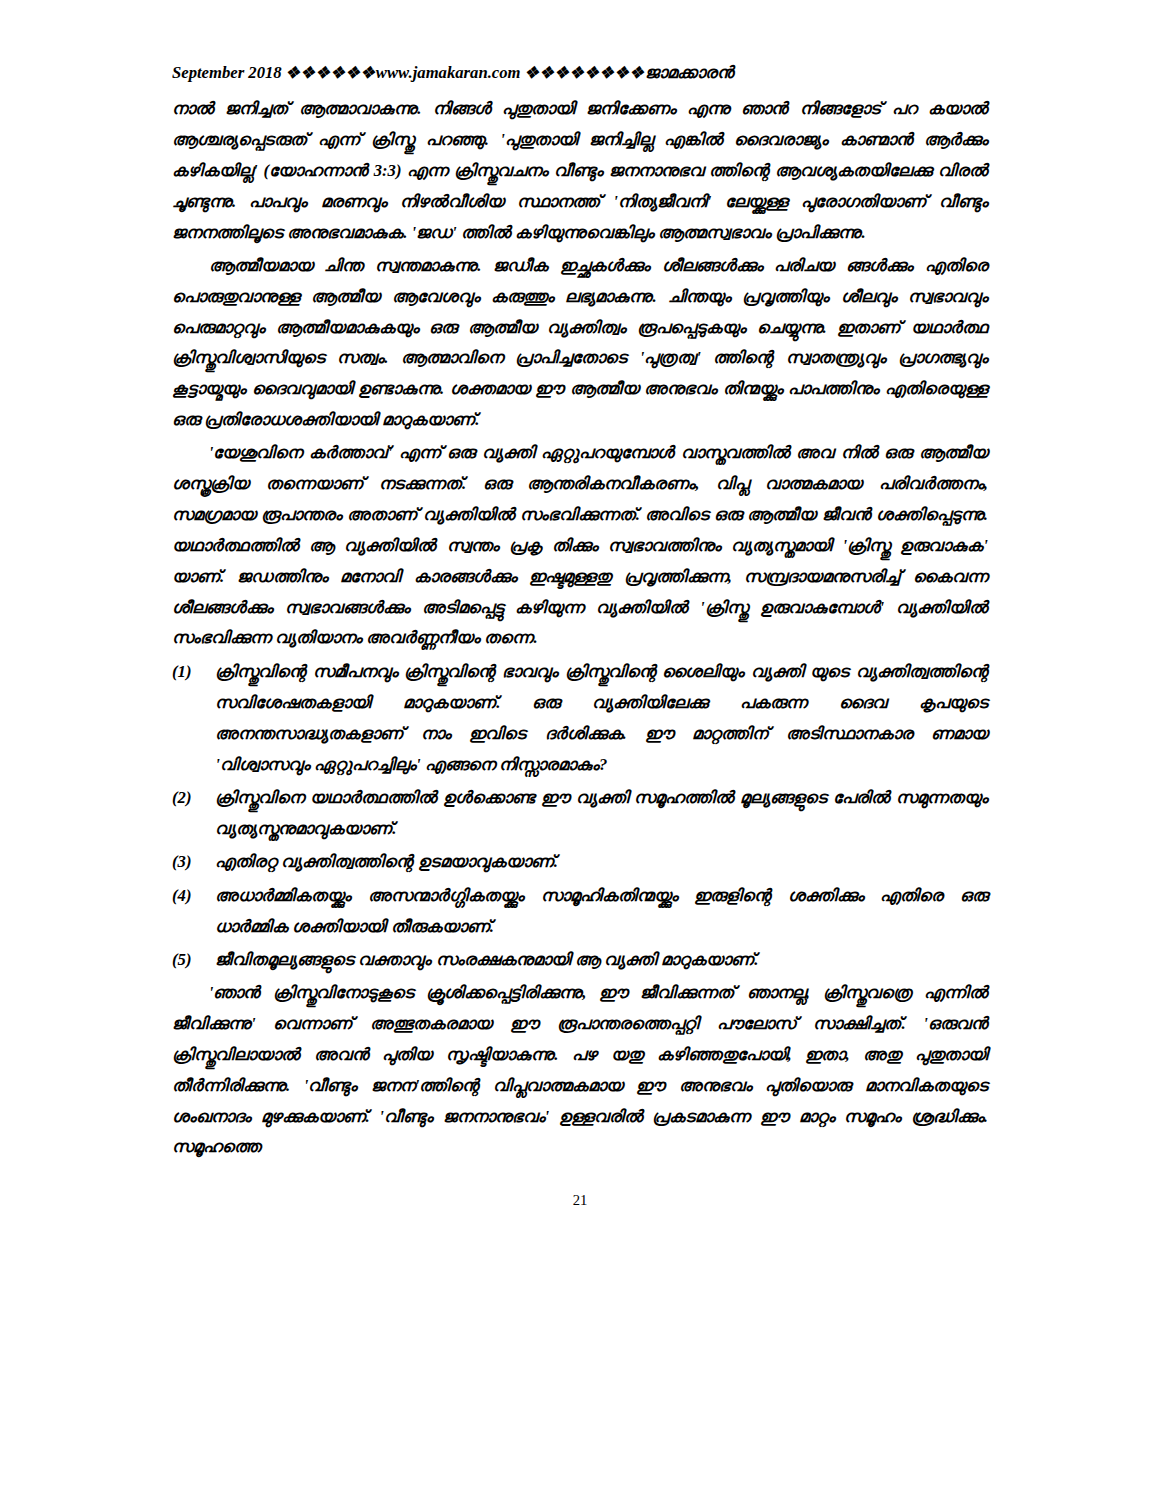September 2018 ❖❖❖❖❖❖www.jamakaran.com ❖❖❖❖❖❖❖❖ജാമക്കാരൻ
നാൽ ജനിച്ചത് ആത്മാവാകുന്നു. നിങ്ങൾ പുതുതായി ജനിക്കേണം എന്നു ഞാൻ നിങ്ങളോട് പറ കയാൽ ആശ്ചര്യപ്പെടരുത് എന്ന് ക്രിസ്തു പറഞ്ഞു. 'പുതുതായി ജനിച്ചില്ല എങ്കിൽ ദൈവരാജ്യം കാണ്മാൻ ആർക്കും കഴികയില്ല' (യോഹന്നാൻ 3:3) എന്ന ക്രിസ്തുവചനം വീണ്ടും ജനനാനുഭവ ത്തിന്റെ ആവശ്യകതയിലേക്കു വിരൽ ചൂണ്ടുന്നു. പാപവും മരണവും നിഴൽവീശിയ സ്ഥാനത്ത് 'നിത്യജീവനി' ലേയ്ക്കുള്ള പുരോഗതിയാണ് വീണ്ടും ജനനത്തിലൂടെ അനുഭവമാകുക. 'ജഡ' ത്തിൽ കഴിയുന്നുവെങ്കിലും ആത്മസ്വഭാവം പ്രാപിക്കുന്നു.
ആത്മീയമായ ചിന്ത സ്വന്തമാകുന്നു. ജഡീക ഇച്ഛകൾക്കും ശീലങ്ങൾക്കും പരിചയ ങ്ങൾക്കും എതിരെ പൊരുതുവാനുള്ള ആത്മീയ ആവേശവും കരുത്തും ലഭ്യമാകുന്നു. ചിന്തയും പ്രവൃത്തിയും ശീലവും സ്വഭാവവും പെരുമാറ്റവും ആത്മീയമാകുകയും ഒരു ആത്മീയ വ്യക്തിത്വം രൂപപ്പെടുകയും ചെയ്യുന്നു. ഇതാണ് യഥാർത്ഥ ക്രിസ്തുവിശ്വാസിയുടെ സത്വം. ആത്മാവിനെ പ്രാപിച്ചതോടെ 'പുത്രത്വ' ത്തിന്റെ സ്വാതന്ത്ര്യവും പ്രാഗത്ഭ്യവും കൂട്ടായ്മയും ദൈവവുമായി ഉണ്ടാകുന്നു. ശക്തമായ ഈ ആത്മീയ അനുഭവം തിന്മയ്ക്കും പാപത്തിനും എതിരെയുള്ള ഒരു പ്രതിരോധശക്തിയായി മാറുകയാണ്.
'യേശുവിനെ കർത്താവ്' എന്ന് ഒരു വ്യക്തി ഏറ്റുപറയുമ്പോൾ വാസ്തവത്തിൽ അവ നിൽ ഒരു ആത്മീയ ശസ്ത്രക്രിയ തന്നെയാണ് നടക്കുന്നത്. ഒരു ആന്തരികനവീകരണം, വിപ്ല വാത്മകമായ പരിവർത്തനം, സമഗ്രമായ രൂപാന്തരം അതാണ് വ്യക്തിയിൽ സംഭവിക്കുന്നത്. അവിടെ ഒരു ആത്മീയ ജീവൻ ശക്തിപ്പെടുന്നു. യഥാർത്ഥത്തിൽ ആ വ്യക്തിയിൽ സ്വന്തം പ്രകൃ തിക്കും സ്വഭാവത്തിനും വ്യത്യസ്തമായി 'ക്രിസ്തു ഉരുവാകുക' യാണ്. ജഡത്തിനും മനോവി കാരങ്ങൾക്കും ഇഷ്ടമുള്ളതു പ്രവൃത്തിക്കുന്ന, സമ്പ്രദായമനുസരിച്ച് കൈവന്ന ശീലങ്ങൾക്കും സ്വഭാവങ്ങൾക്കും അടിമപ്പെട്ടു കഴിയുന്ന വ്യക്തിയിൽ 'ക്രിസ്തു ഉരുവാകുമ്പോൾ' വ്യക്തിയിൽ സംഭവിക്കുന്ന വ്യതിയാനം അവർണ്ണനീയം തന്നെ.
ക്രിസ്തുവിന്റെ സമീപനവും ക്രിസ്തുവിന്റെ ഭാവവും ക്രിസ്തുവിന്റെ ശൈലിയും വ്യക്തി യുടെ വ്യക്തിത്വത്തിന്റെ സവിശേഷതകളായി മാറുകയാണ്. ഒരു വ്യക്തിയിലേക്കു പകരുന്ന ദൈവ കൃപയുടെ അനന്തസാദ്ധ്യതകളാണ് നാം ഇവിടെ ദർശിക്കുക. ഈ മാറ്റത്തിന് അടിസ്ഥാനകാര ണമായ 'വിശ്വാസവും ഏറ്റുപറച്ചിലും' എങ്ങനെ നിസ്സാരമാകും?
ക്രിസ്തുവിനെ യഥാർത്ഥത്തിൽ ഉൾക്കൊണ്ട ഈ വ്യക്തി സമൂഹത്തിൽ മൂല്യങ്ങളുടെ പേരിൽ സമുന്നതയും വ്യത്യസ്തനുമാവുകയാണ്.
എതിരറ്റ വ്യക്തിത്വത്തിന്റെ ഉടമയാവുകയാണ്.
അധാർമ്മികതയ്ക്കും അസന്മാർഗ്ഗികതയ്ക്കും സാമൂഹികതിന്മയ്ക്കും ഇരുളിന്റെ ശക്തിക്കും എതിരെ ഒരു ധാർമ്മിക ശക്തിയായി തീരുകയാണ്.
ജീവിതമൂല്യങ്ങളുടെ വക്താവും സംരക്ഷകനുമായി ആ വ്യക്തി മാറുകയാണ്.
'ഞാൻ ക്രിസ്തുവിനോടുകൂടെ ക്രൂശിക്കപ്പെട്ടിരിക്കുന്നു, ഈ ജീവിക്കുന്നത് ഞാനല്ല, ക്രിസ്തുവത്രെ എന്നിൽ ജീവിക്കുന്നു' വെന്നാണ് അത്ഭുതകരമായ ഈ രൂപാന്തരത്തെപ്പറ്റി പൗലോസ് സാക്ഷിച്ചത്. 'ഒരുവൻ ക്രിസ്തുവിലായാൽ അവൻ പുതിയ സൃഷ്ടിയാകുന്നു. പഴ യതു കഴിഞ്ഞതുപോയി, ഇതാ, അതു പുതുതായി തീർന്നിരിക്കുന്നു. 'വീണ്ടും ജനന'ത്തിന്റെ വിപ്ലവാത്മകമായ ഈ അനുഭവം പുതിയൊരു മാനവികതയുടെ ശംഖനാദം മുഴക്കുകയാണ്. 'വീണ്ടും ജനനാനുഭവം' ഉള്ളവരിൽ പ്രകടമാകുന്ന ഈ മാറ്റം സമൂഹം ശ്രദ്ധിക്കും. സമൂഹത്തെ
21